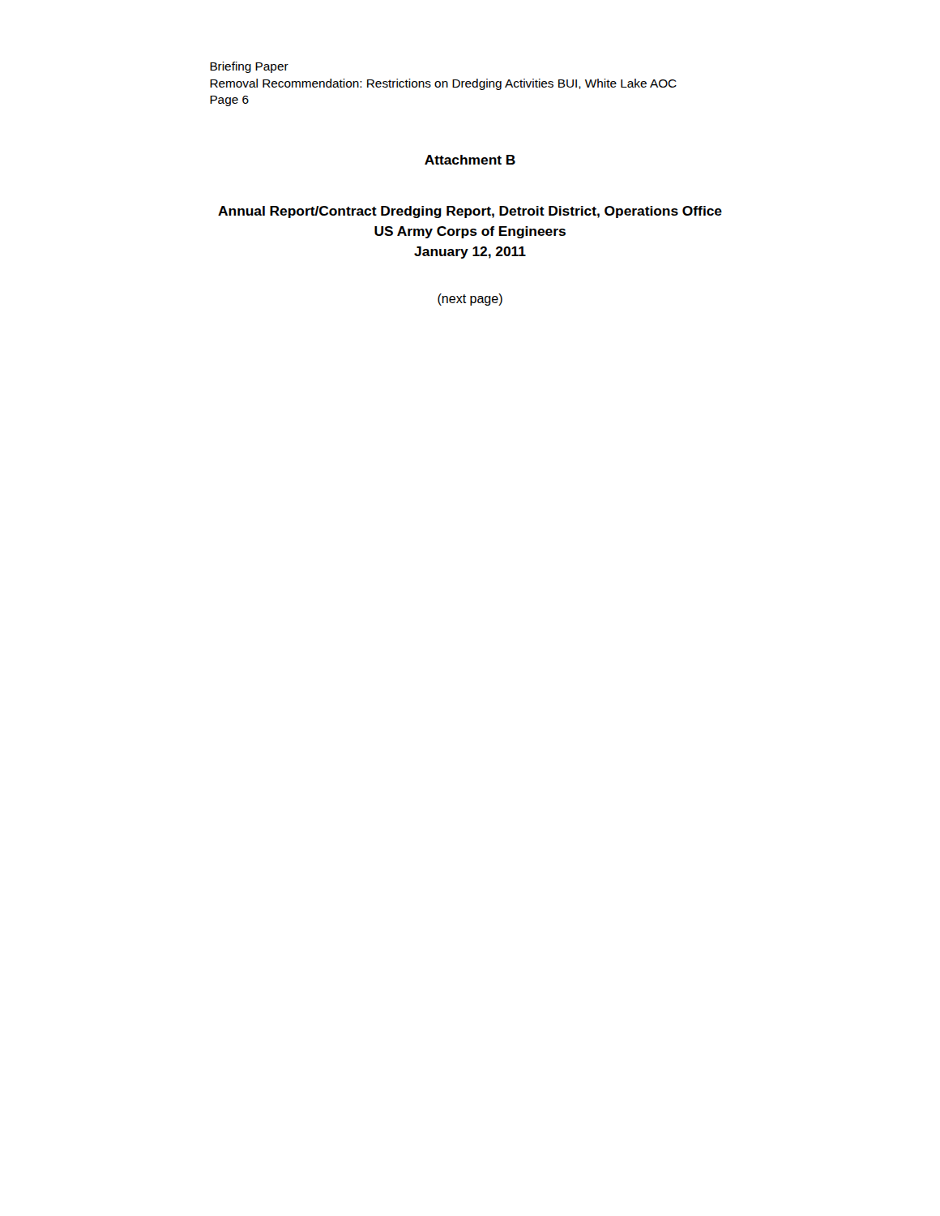Briefing Paper
Removal Recommendation: Restrictions on Dredging Activities BUI, White Lake AOC
Page 6
Attachment B
Annual Report/Contract Dredging Report, Detroit District, Operations Office
US Army Corps of Engineers
January 12, 2011
(next page)